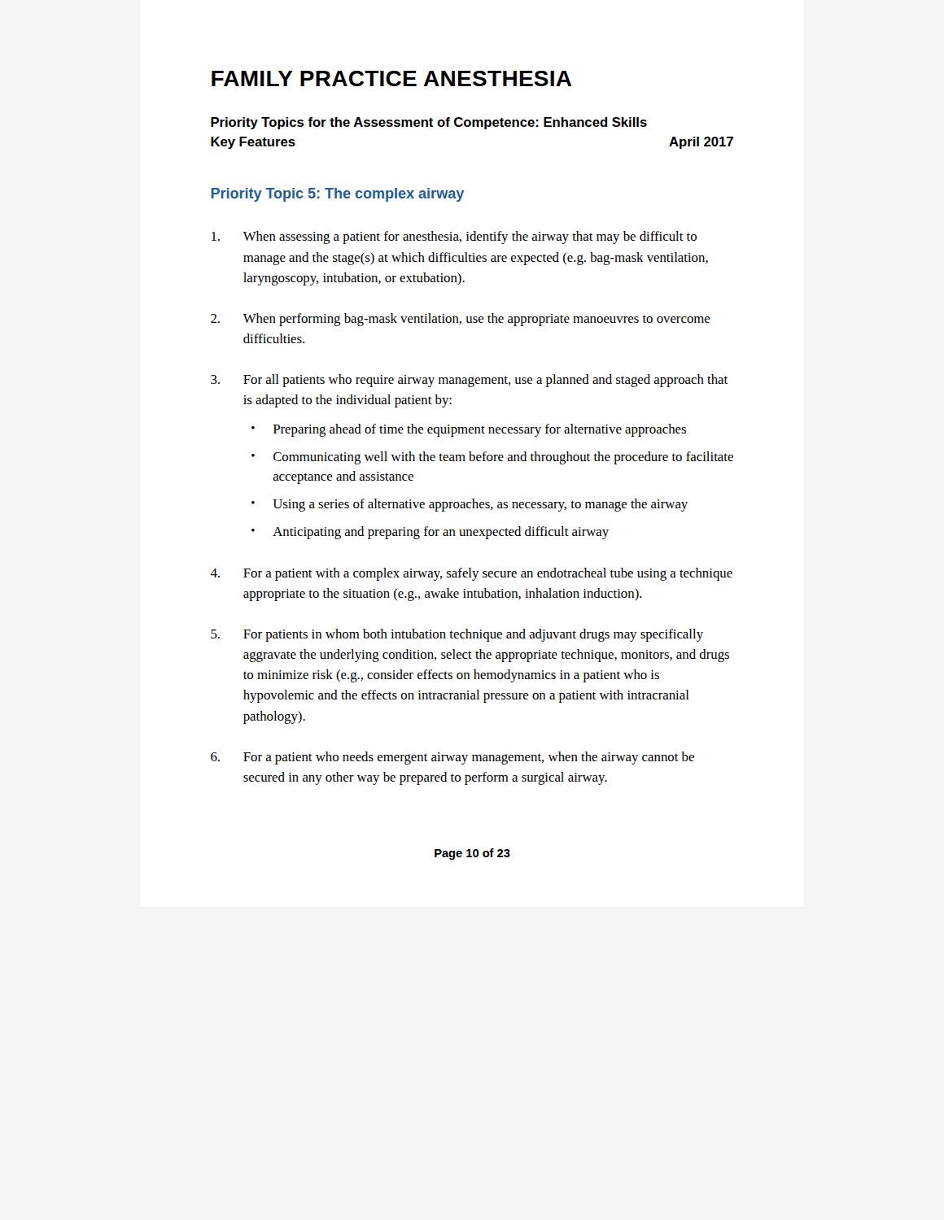FAMILY PRACTICE ANESTHESIA
Priority Topics for the Assessment of Competence: Enhanced Skills
Key Features April 2017
Priority Topic 5: The complex airway
When assessing a patient for anesthesia, identify the airway that may be difficult to manage and the stage(s) at which difficulties are expected (e.g. bag-mask ventilation, laryngoscopy, intubation, or extubation).
When performing bag-mask ventilation, use the appropriate manoeuvres to overcome difficulties.
For all patients who require airway management, use a planned and staged approach that is adapted to the individual patient by:
Preparing ahead of time the equipment necessary for alternative approaches
Communicating well with the team before and throughout the procedure to facilitate acceptance and assistance
Using a series of alternative approaches, as necessary, to manage the airway
Anticipating and preparing for an unexpected difficult airway
For a patient with a complex airway, safely secure an endotracheal tube using a technique appropriate to the situation (e.g., awake intubation, inhalation induction).
For patients in whom both intubation technique and adjuvant drugs may specifically aggravate the underlying condition, select the appropriate technique, monitors, and drugs to minimize risk (e.g., consider effects on hemodynamics in a patient who is hypovolemic and the effects on intracranial pressure on a patient with intracranial pathology).
For a patient who needs emergent airway management, when the airway cannot be secured in any other way be prepared to perform a surgical airway.
Page 10 of 23